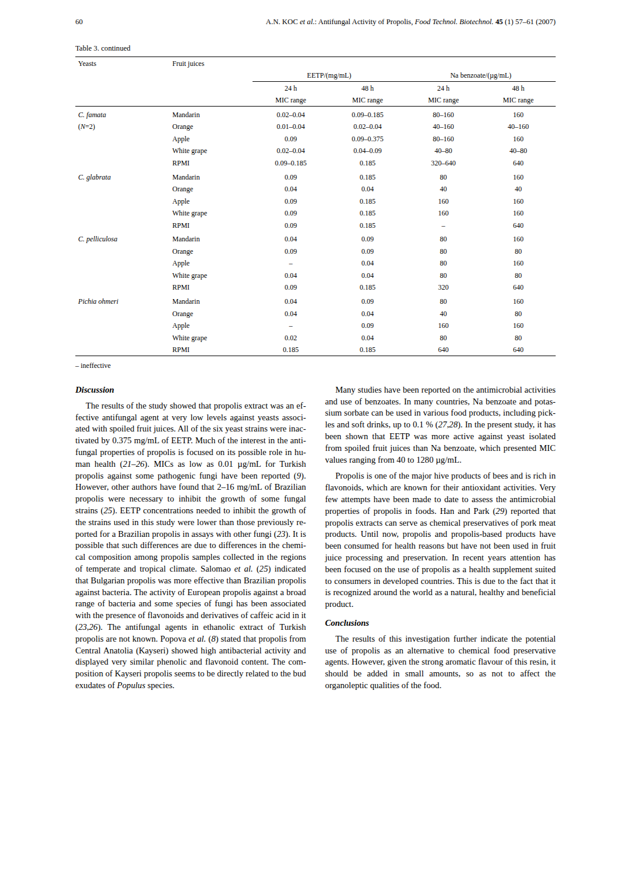60 A.N. KOC et al.: Antifungal Activity of Propolis, Food Technol. Biotechnol. 45 (1) 57–61 (2007)
Table 3. continued
| Yeasts | Fruit juices | | |
| --- | --- | --- | --- |
| | | EETP/(mg/mL) | Na benzoate/(µg/mL) |
| | | 24 h | 48 h | 24 h | 48 h |
| | | MIC range | MIC range | MIC range | MIC range |
| C. famata | Mandarin | 0.02–0.04 | 0.09–0.185 | 80–160 | 160 |
| ( N =2) | Orange | 0.01–0.04 | 0.02–0.04 | 40–160 | 40–160 |
| | Apple | 0.09 | 0.09–0.375 | 80–160 | 160 |
| | White grape | 0.02–0.04 | 0.04–0.09 | 40–80 | 40–80 |
| | RPMI | 0.09–0.185 | 0.185 | 320–640 | 640 |
| C. glabrata | Mandarin | 0.09 | 0.185 | 80 | 160 |
| | Orange | 0.04 | 0.04 | 40 | 40 |
| | Apple | 0.09 | 0.185 | 160 | 160 |
| | White grape | 0.09 | 0.185 | 160 | 160 |
| | RPMI | 0.09 | 0.185 | – | 640 |
| C. pelliculosa | Mandarin | 0.04 | 0.09 | 80 | 160 |
| | Orange | 0.09 | 0.09 | 80 | 80 |
| | Apple | – | 0.04 | 80 | 160 |
| | White grape | 0.04 | 0.04 | 80 | 80 |
| | RPMI | 0.09 | 0.185 | 320 | 640 |
| Pichia ohmeri | Mandarin | 0.04 | 0.09 | 80 | 160 |
| | Orange | 0.04 | 0.04 | 40 | 80 |
| | Apple | – | 0.09 | 160 | 160 |
| | White grape | 0.02 | 0.04 | 80 | 80 |
| | RPMI | 0.185 | 0.185 | 640 | 640 |
– ineffective
Discussion
The results of the study showed that propolis extract was an effective antifungal agent at very low levels against yeasts associated with spoiled fruit juices. All of the six yeast strains were inactivated by 0.375 mg/mL of EETP. Much of the interest in the antifungal properties of propolis is focused on its possible role in human health (21–26). MICs as low as 0.01 µg/mL for Turkish propolis against some pathogenic fungi have been reported (9). However, other authors have found that 2–16 mg/mL of Brazilian propolis were necessary to inhibit the growth of some fungal strains (25). EETP concentrations needed to inhibit the growth of the strains used in this study were lower than those previously reported for a Brazilian propolis in assays with other fungi (23). It is possible that such differences are due to differences in the chemical composition among propolis samples collected in the regions of temperate and tropical climate. Salomao et al. (25) indicated that Bulgarian propolis was more effective than Brazilian propolis against bacteria. The activity of European propolis against a broad range of bacteria and some species of fungi has been associated with the presence of flavonoids and derivatives of caffeic acid in it (23,26). The antifungal agents in ethanolic extract of Turkish propolis are not known. Popova et al. (8) stated that propolis from Central Anatolia (Kayseri) showed high antibacterial activity and displayed very similar phenolic and flavonoid content. The composition of Kayseri propolis seems to be directly related to the bud exudates of Populus species.
Many studies have been reported on the antimicrobial activities and use of benzoates. In many countries, Na benzoate and potassium sorbate can be used in various food products, including pickles and soft drinks, up to 0.1 % (27,28). In the present study, it has been shown that EETP was more active against yeast isolated from spoiled fruit juices than Na benzoate, which presented MIC values ranging from 40 to 1280 µg/mL.
Propolis is one of the major hive products of bees and is rich in flavonoids, which are known for their antioxidant activities. Very few attempts have been made to date to assess the antimicrobial properties of propolis in foods. Han and Park (29) reported that propolis extracts can serve as chemical preservatives of pork meat products. Until now, propolis and propolis-based products have been consumed for health reasons but have not been used in fruit juice processing and preservation. In recent years attention has been focused on the use of propolis as a health supplement suited to consumers in developed countries. This is due to the fact that it is recognized around the world as a natural, healthy and beneficial product.
Conclusions
The results of this investigation further indicate the potential use of propolis as an alternative to chemical food preservative agents. However, given the strong aromatic flavour of this resin, it should be added in small amounts, so as not to affect the organoleptic qualities of the food.